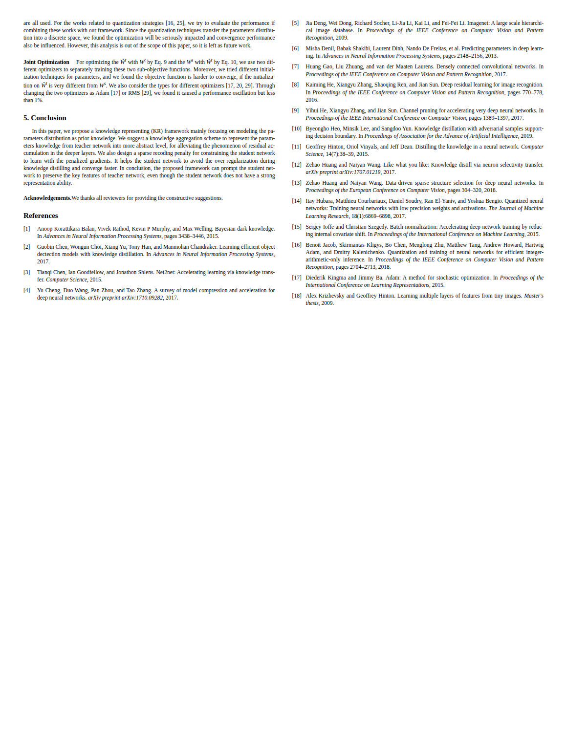are all used. For the works related to quantization strategies [16, 25], we try to evaluate the performance if combining these works with our framework. Since the quantization techniques transfer the parameters distribution into a discrete space, we found the optimization will be seriously impacted and convergence performance also be influenced. However, this analysis is out of the scope of this paper, so it is left as future work.
Joint Optimization For optimizing the W̃t with Wt by Eq. 9 and the Ws with W̃t by Eq. 10, we use two different optimizers to separately training these two sub-objective functions. Moreover, we tried different initialization techniques for parameters, and we found the objective function is harder to converge, if the initialization on W̃t is very different from Ws. We also consider the types for different optimizers [17, 20, 29]. Through changing the two optimizers as Adam [17] or RMS [29], we found it caused a performance oscillation but less than 1%.
5. Conclusion
In this paper, we propose a knowledge representing (KR) framework mainly focusing on modeling the parameters distribution as prior knowledge. We suggest a knowledge aggregation scheme to represent the parameters knowledge from teacher network into more abstract level, for alleviating the phenomenon of residual accumulation in the deeper layers. We also design a sparse recoding penalty for constraining the student network to learn with the penalized gradients. It helps the student network to avoid the over-regularization during knowledge distilling and converge faster. In conclusion, the proposed framework can prompt the student network to preserve the key features of teacher network, even though the student network does not have a strong representation ability.
Acknowledgements. We thanks all reviewers for providing the constructive suggestions.
References
Anoop Korattikara Balan, Vivek Rathod, Kevin P Murphy, and Max Welling. Bayesian dark knowledge. In Advances in Neural Information Processing Systems, pages 3438–3446, 2015.
Guobin Chen, Wongun Choi, Xiang Yu, Tony Han, and Manmohan Chandraker. Learning efficient object dectection models with knowledge distillation. In Advances in Neural Information Processing Systems, 2017.
Tianqi Chen, Ian Goodfellow, and Jonathon Shlens. Net2net: Accelerating learning via knowledge transfer. Computer Science, 2015.
Yu Cheng, Duo Wang, Pan Zhou, and Tao Zhang. A survey of model compression and acceleration for deep neural networks. arXiv preprint arXiv:1710.09282, 2017.
Jia Deng, Wei Dong, Richard Socher, Li-Jia Li, Kai Li, and Fei-Fei Li. Imagenet: A large scale hierarchical image database. In Proceedings of the IEEE Conference on Computer Vision and Pattern Recognition, 2009.
Misha Denil, Babak Shakibi, Laurent Dinh, Nando De Freitas, et al. Predicting parameters in deep learning. In Advances in Neural Information Processing Systems, pages 2148–2156, 2013.
Huang Gao, Liu Zhuang, and van der Maaten Laurens. Densely connected convolutional networks. In Proceedings of the IEEE Conference on Computer Vision and Pattern Recognition, 2017.
Kaiming He, Xiangyu Zhang, Shaoqing Ren, and Jian Sun. Deep residual learning for image recognition. In Proceedings of the IEEE Conference on Computer Vision and Pattern Recognition, pages 770–778, 2016.
Yihui He, Xiangyu Zhang, and Jian Sun. Channel pruning for accelerating very deep neural networks. In Proceedings of the IEEE International Conference on Computer Vision, pages 1389–1397, 2017.
Byeongho Heo, Minsik Lee, and Sangdoo Yun. Knowledge distillation with adversarial samples supporting decision boundary. In Proceedings of Association for the Advance of Artificial Intelligence, 2019.
Geoffrey Hinton, Oriol Vinyals, and Jeff Dean. Distilling the knowledge in a neural network. Computer Science, 14(7):38–39, 2015.
Zehao Huang and Naiyan Wang. Like what you like: Knowledge distill via neuron selectivity transfer. arXiv preprint arXiv:1707.01219, 2017.
Zehao Huang and Naiyan Wang. Data-driven sparse structure selection for deep neural networks. In Proceedings of the European Conference on Computer Vision, pages 304–320, 2018.
Itay Hubara, Matthieu Courbariaux, Daniel Soudry, Ran El-Yaniv, and Yoshua Bengio. Quantized neural networks: Training neural networks with low precision weights and activations. The Journal of Machine Learning Research, 18(1):6869–6898, 2017.
Sergey Ioffe and Christian Szegedy. Batch normalization: Accelerating deep network training by reducing internal covariate shift. In Proceedings of the International Conference on Machine Learning, 2015.
Benoit Jacob, Skirmantas Kligys, Bo Chen, Menglong Zhu, Matthew Tang, Andrew Howard, Hartwig Adam, and Dmitry Kalenichenko. Quantization and training of neural networks for efficient integer-arithmetic-only inference. In Proceedings of the IEEE Conference on Computer Vision and Pattern Recognition, pages 2704–2713, 2018.
Diederik Kingma and Jimmy Ba. Adam: A method for stochastic optimization. In Proceedings of the International Conference on Learning Representations, 2015.
Alex Krizhevsky and Geoffrey Hinton. Learning multiple layers of features from tiny images. Master's thesis, 2009.